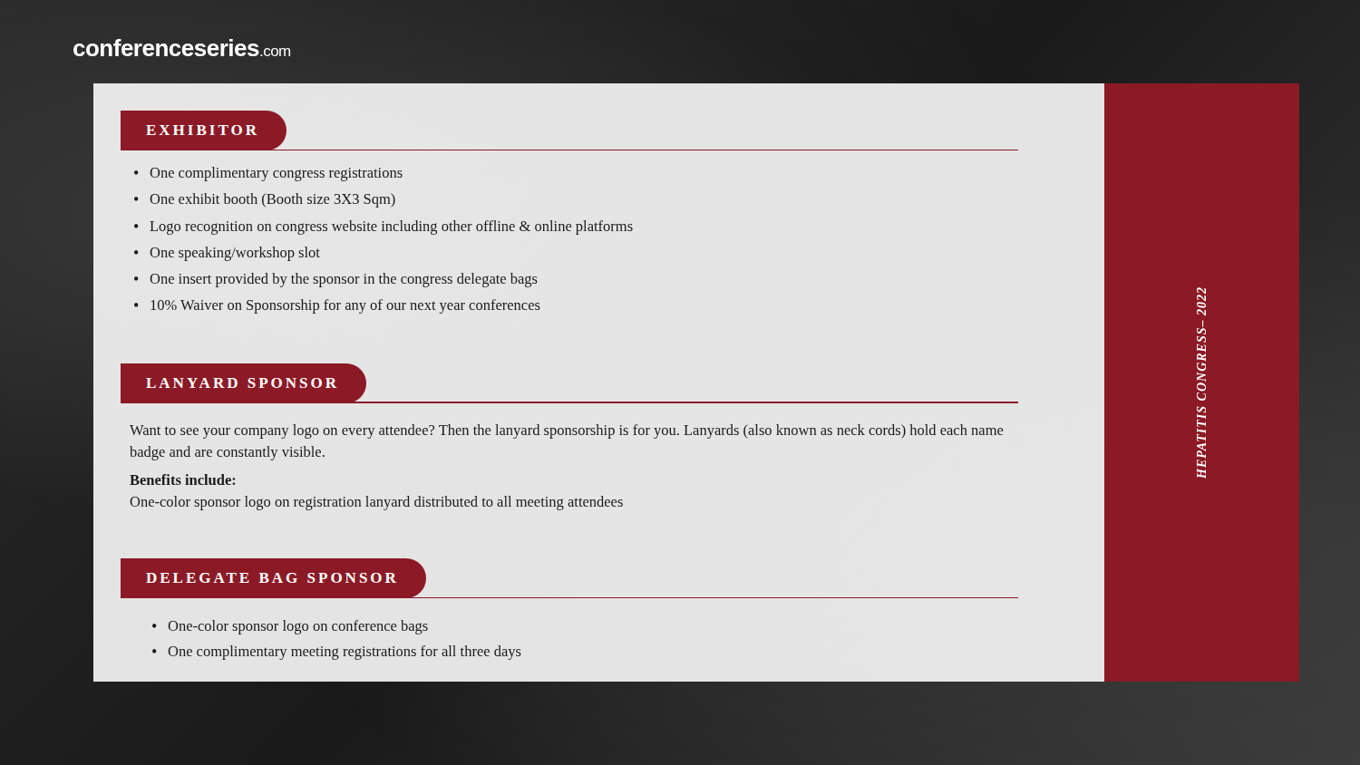conferenceseries.com
EXHIBITOR
One complimentary congress registrations
One exhibit booth (Booth size 3X3 Sqm)
Logo recognition on congress website including other offline & online platforms
One speaking/workshop slot
One insert provided by the sponsor in the congress delegate bags
10% Waiver on Sponsorship for any of our next year conferences
LANYARD SPONSOR
Want to see your company logo on every attendee? Then the lanyard sponsorship is for you. Lanyards (also known as neck cords) hold each name badge and are constantly visible. Benefits include: One-color sponsor logo on registration lanyard distributed to all meeting attendees
DELEGATE BAG SPONSOR
One-color sponsor logo on conference bags
One complimentary meeting registrations for all three days
HEPATITIS CONGRESS– 2022